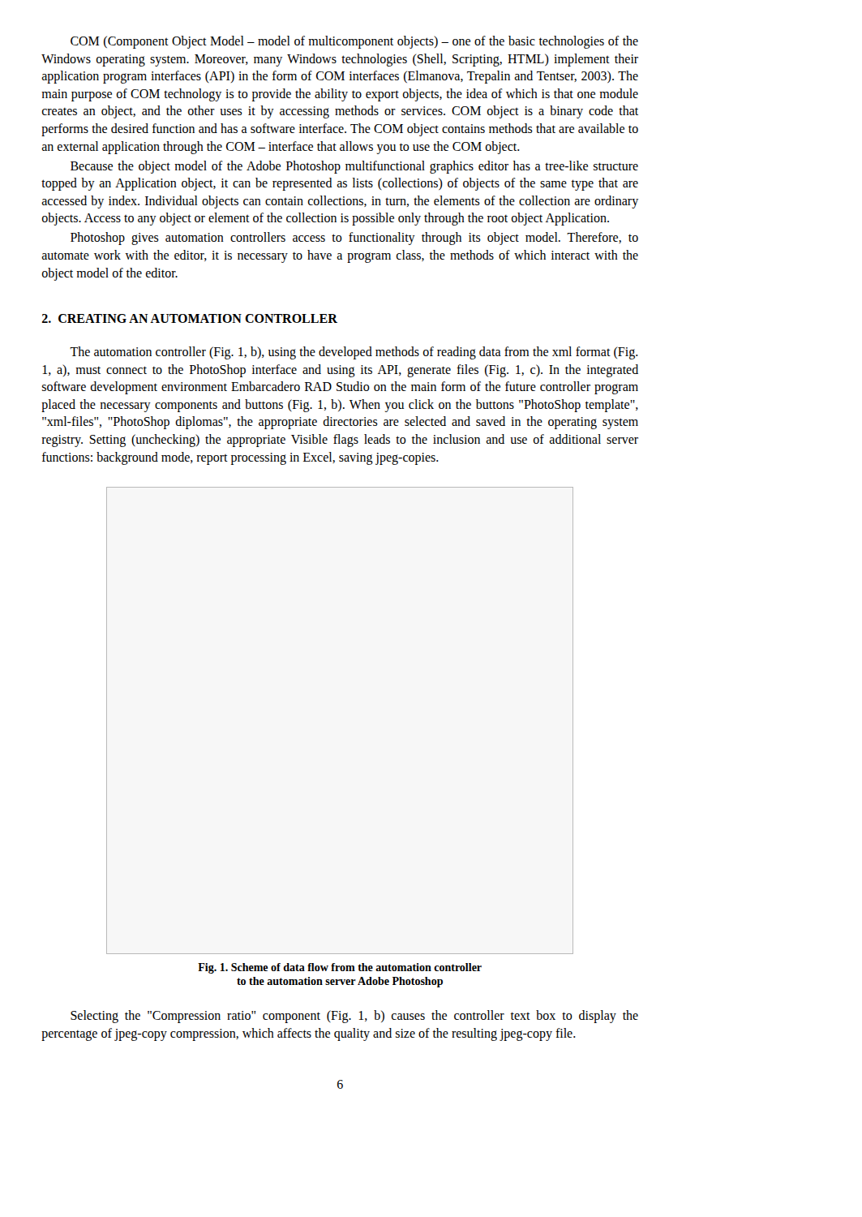COM (Component Object Model – model of multicomponent objects) – one of the basic technologies of the Windows operating system. Moreover, many Windows technologies (Shell, Scripting, HTML) implement their application program interfaces (API) in the form of COM interfaces (Elmanova, Trepalin and Tentser, 2003). The main purpose of COM technology is to provide the ability to export objects, the idea of which is that one module creates an object, and the other uses it by accessing methods or services. COM object is a binary code that performs the desired function and has a software interface. The COM object contains methods that are available to an external application through the COM – interface that allows you to use the COM object.
Because the object model of the Adobe Photoshop multifunctional graphics editor has a tree-like structure topped by an Application object, it can be represented as lists (collections) of objects of the same type that are accessed by index. Individual objects can contain collections, in turn, the elements of the collection are ordinary objects. Access to any object or element of the collection is possible only through the root object Application.
Photoshop gives automation controllers access to functionality through its object model. Therefore, to automate work with the editor, it is necessary to have a program class, the methods of which interact with the object model of the editor.
2. CREATING AN AUTOMATION CONTROLLER
The automation controller (Fig. 1, b), using the developed methods of reading data from the xml format (Fig. 1, a), must connect to the PhotoShop interface and using its API, generate files (Fig. 1, c). In the integrated software development environment Embarcadero RAD Studio on the main form of the future controller program placed the necessary components and buttons (Fig. 1, b). When you click on the buttons "PhotoShop template", "xml-files", "PhotoShop diplomas", the appropriate directories are selected and saved in the operating system registry. Setting (unchecking) the appropriate Visible flags leads to the inclusion and use of additional server functions: background mode, report processing in Excel, saving jpeg-copies.
Fig. 1. Scheme of data flow from the automation controller
to the automation server Adobe Photoshop
Selecting the "Compression ratio" component (Fig. 1, b) causes the controller text box to display the percentage of jpeg-copy compression, which affects the quality and size of the resulting jpeg-copy file.
6